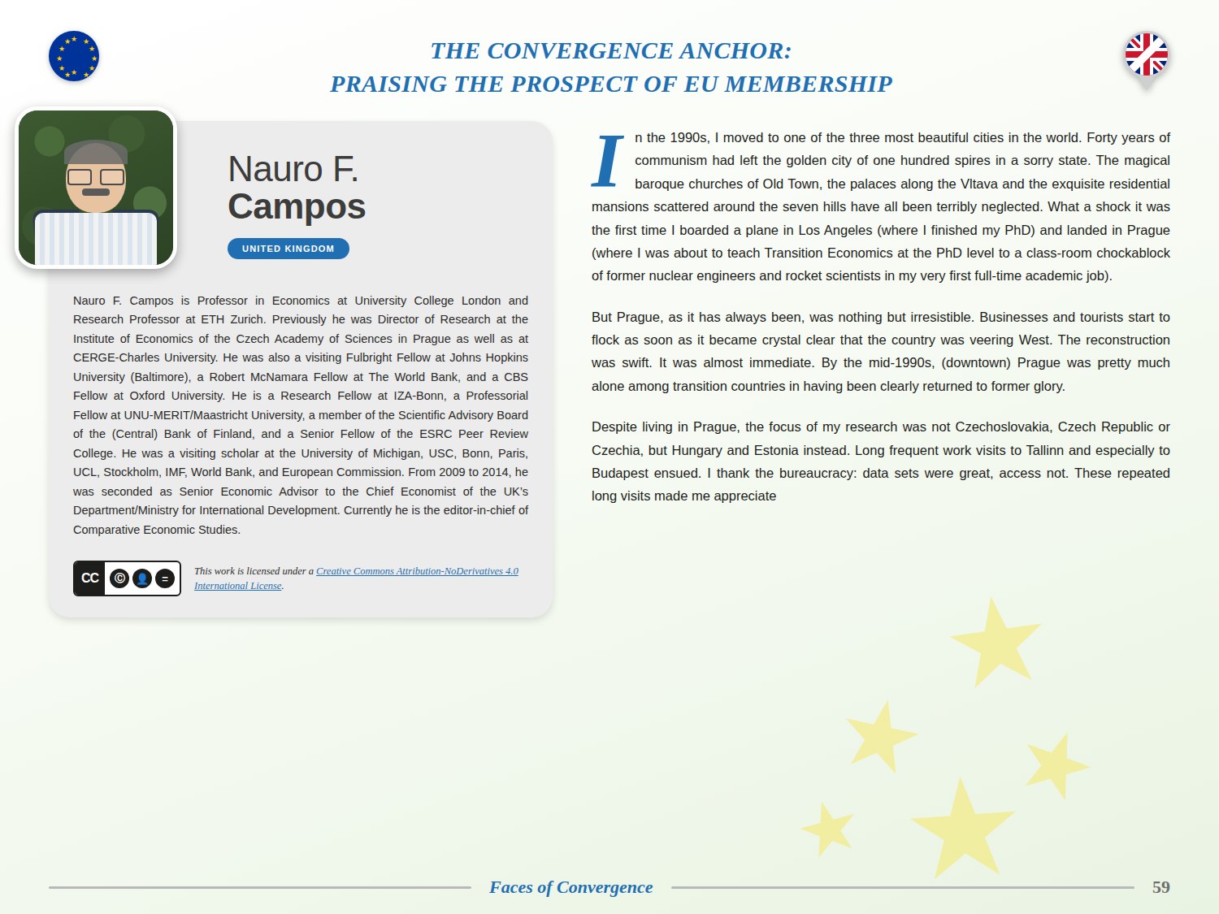★
★
★
★
★
★ ★ ★ ★ ★ ★ ★ ★ ★ ★ ★ ★
THE CONVERGENCE ANCHOR:
PRAISING THE PROSPECT OF EU MEMBERSHIP
Nauro F.
Campos
United Kingdom
Nauro F. Campos is Professor in Economics at University College London and Research Professor at ETH Zurich. Previously he was Director of Research at the Institute of Economics of the Czech Academy of Sciences in Prague as well as at CERGE-Charles University. He was also a visiting Fulbright Fellow at Johns Hopkins University (Baltimore), a Robert McNamara Fellow at The World Bank, and a CBS Fellow at Oxford University. He is a Research Fellow at IZA-Bonn, a Professorial Fellow at UNU-MERIT/Maastricht University, a member of the Scientific Advisory Board of the (Central) Bank of Finland, and a Senior Fellow of the ESRC Peer Review College. He was a visiting scholar at the University of Michigan, USC, Bonn, Paris, UCL, Stockholm, IMF, World Bank, and European Commission. From 2009 to 2014, he was seconded as Senior Economic Advisor to the Chief Economist of the UK’s Department/Ministry for International Development. Currently he is the editor-in-chief of Comparative Economic Studies.
CC
Ⓒ 👤 =
This work is licensed under a Creative Commons Attribution-NoDerivatives 4.0 International License.
In the 1990s, I moved to one of the three most beautiful cities in the world. Forty years of communism had left the golden city of one hundred spires in a sorry state. The magical baroque churches of Old Town, the palaces along the Vltava and the exquisite residential mansions scattered around the seven hills have all been terribly neglected. What a shock it was the first time I boarded a plane in Los Angeles (where I finished my PhD) and landed in Prague (where I was about to teach Transition Economics at the PhD level to a class-room chockablock of former nuclear engineers and rocket scientists in my very first full-time academic job).
But Prague, as it has always been, was nothing but irresistible. Businesses and tourists start to flock as soon as it became crystal clear that the country was veering West. The reconstruction was swift. It was almost immediate. By the mid-1990s, (downtown) Prague was pretty much alone among transition countries in having been clearly returned to former glory.
Despite living in Prague, the focus of my research was not Czechoslovakia, Czech Republic or Czechia, but Hungary and Estonia instead. Long frequent work visits to Tallinn and especially to Budapest ensued. I thank the bureaucracy: data sets were great, access not. These repeated long visits made me appreciate
Faces of Convergence
59